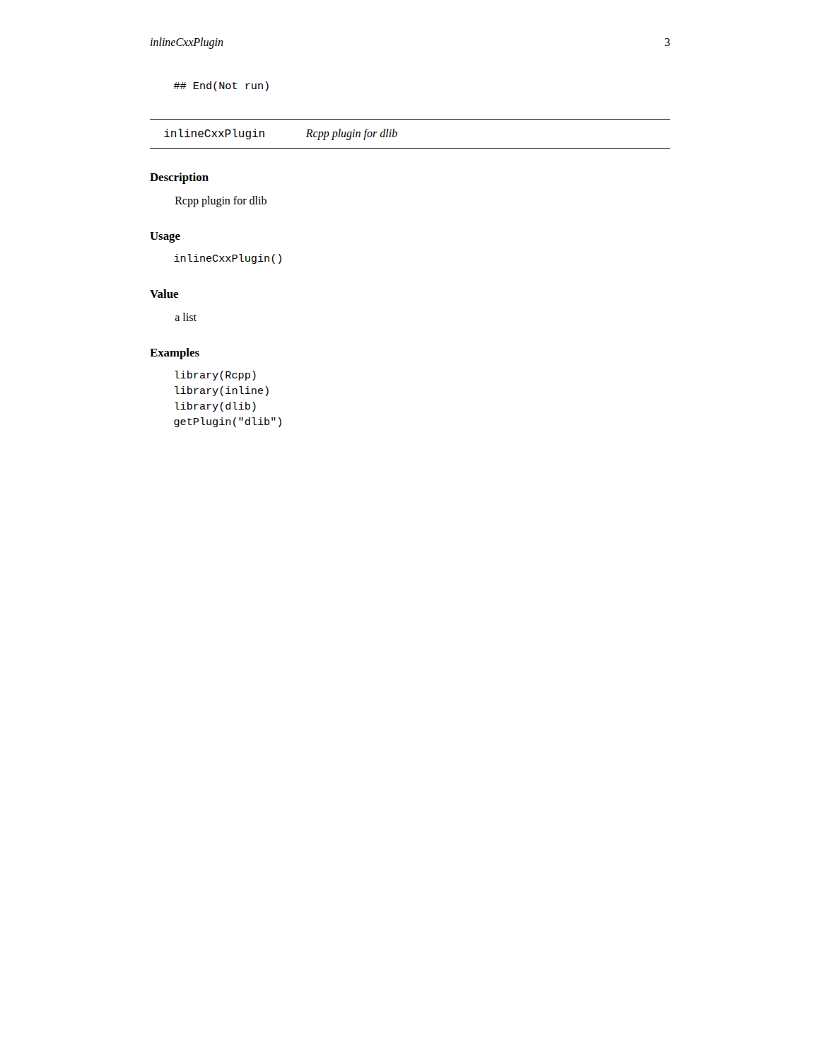inlineCxxPlugin 3
## End(Not run)
| inlineCxxPlugin | Rcpp plugin for dlib |
Description
Rcpp plugin for dlib
Usage
inlineCxxPlugin()
Value
a list
Examples
library(Rcpp)
library(inline)
library(dlib)
getPlugin("dlib")